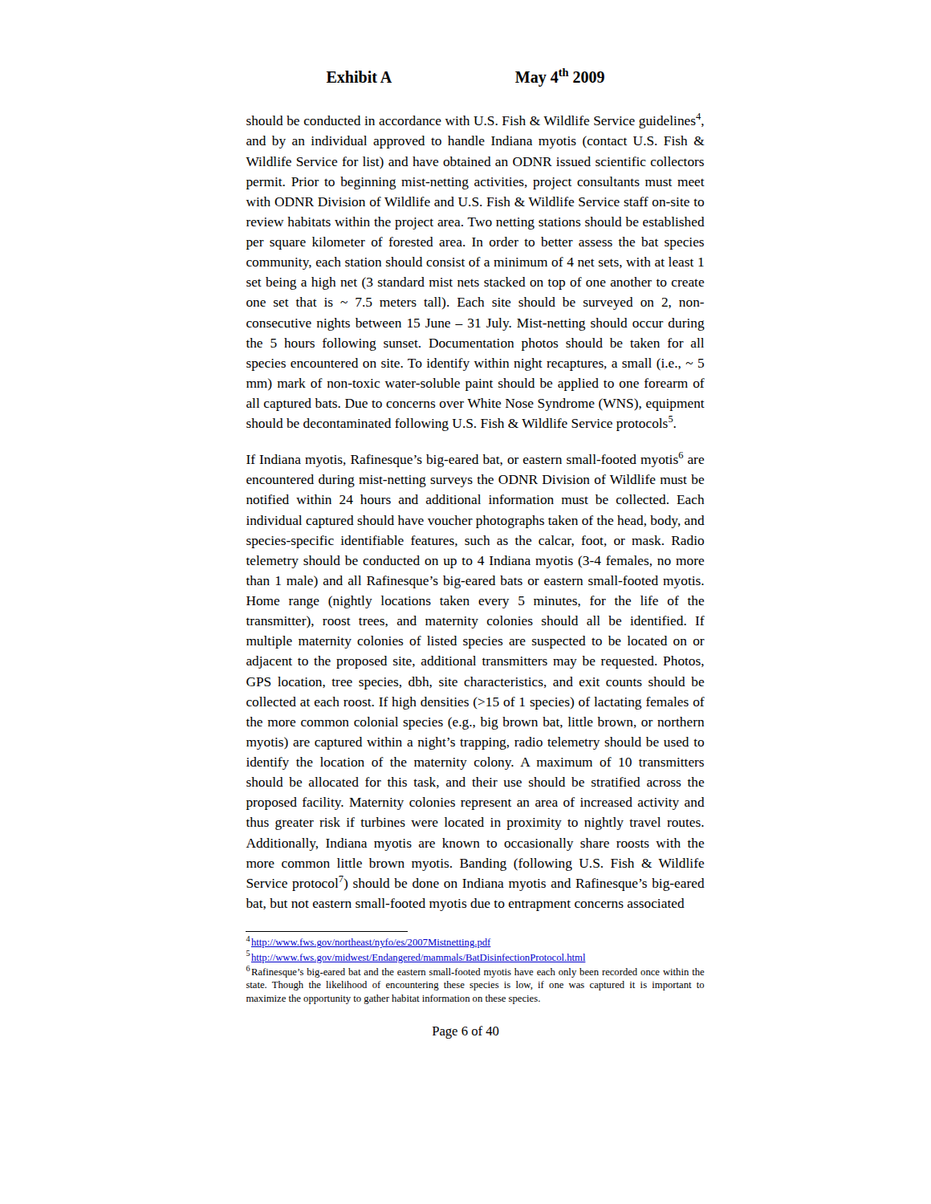Exhibit A May 4th 2009
should be conducted in accordance with U.S. Fish & Wildlife Service guidelines4, and by an individual approved to handle Indiana myotis (contact U.S. Fish & Wildlife Service for list) and have obtained an ODNR issued scientific collectors permit. Prior to beginning mist-netting activities, project consultants must meet with ODNR Division of Wildlife and U.S. Fish & Wildlife Service staff on-site to review habitats within the project area. Two netting stations should be established per square kilometer of forested area. In order to better assess the bat species community, each station should consist of a minimum of 4 net sets, with at least 1 set being a high net (3 standard mist nets stacked on top of one another to create one set that is ~ 7.5 meters tall). Each site should be surveyed on 2, non-consecutive nights between 15 June – 31 July. Mist-netting should occur during the 5 hours following sunset. Documentation photos should be taken for all species encountered on site. To identify within night recaptures, a small (i.e., ~ 5 mm) mark of non-toxic water-soluble paint should be applied to one forearm of all captured bats. Due to concerns over White Nose Syndrome (WNS), equipment should be decontaminated following U.S. Fish & Wildlife Service protocols5.
If Indiana myotis, Rafinesque’s big-eared bat, or eastern small-footed myotis6 are encountered during mist-netting surveys the ODNR Division of Wildlife must be notified within 24 hours and additional information must be collected. Each individual captured should have voucher photographs taken of the head, body, and species-specific identifiable features, such as the calcar, foot, or mask. Radio telemetry should be conducted on up to 4 Indiana myotis (3-4 females, no more than 1 male) and all Rafinesque’s big-eared bats or eastern small-footed myotis. Home range (nightly locations taken every 5 minutes, for the life of the transmitter), roost trees, and maternity colonies should all be identified. If multiple maternity colonies of listed species are suspected to be located on or adjacent to the proposed site, additional transmitters may be requested. Photos, GPS location, tree species, dbh, site characteristics, and exit counts should be collected at each roost. If high densities (>15 of 1 species) of lactating females of the more common colonial species (e.g., big brown bat, little brown, or northern myotis) are captured within a night’s trapping, radio telemetry should be used to identify the location of the maternity colony. A maximum of 10 transmitters should be allocated for this task, and their use should be stratified across the proposed facility. Maternity colonies represent an area of increased activity and thus greater risk if turbines were located in proximity to nightly travel routes. Additionally, Indiana myotis are known to occasionally share roosts with the more common little brown myotis. Banding (following U.S. Fish & Wildlife Service protocol7) should be done on Indiana myotis and Rafinesque’s big-eared bat, but not eastern small-footed myotis due to entrapment concerns associated
4 http://www.fws.gov/northeast/nyfo/es/2007Mistnetting.pdf
5 http://www.fws.gov/midwest/Endangered/mammals/BatDisinfectionProtocol.html
6 Rafinesque’s big-eared bat and the eastern small-footed myotis have each only been recorded once within the state. Though the likelihood of encountering these species is low, if one was captured it is important to maximize the opportunity to gather habitat information on these species.
Page 6 of 40